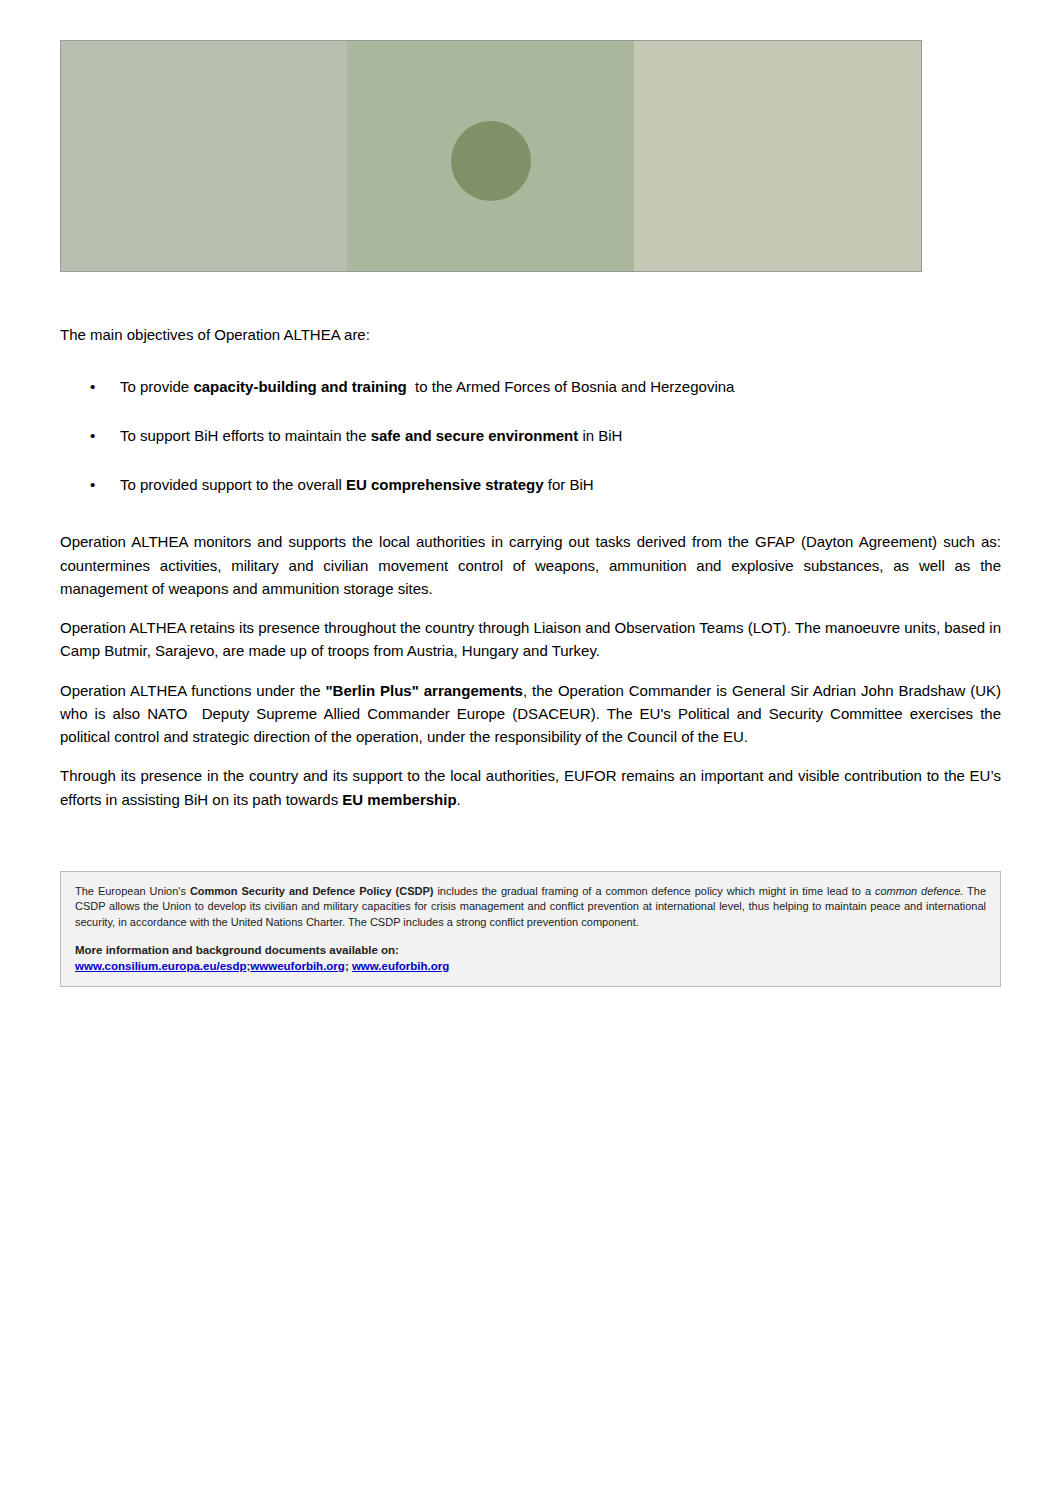The main objectives of Operation ALTHEA are:
To provide capacity-building and training to the Armed Forces of Bosnia and Herzegovina
To support BiH efforts to maintain the safe and secure environment in BiH
To provided support to the overall EU comprehensive strategy for BiH
Operation ALTHEA monitors and supports the local authorities in carrying out tasks derived from the GFAP (Dayton Agreement) such as: countermines activities, military and civilian movement control of weapons, ammunition and explosive substances, as well as the management of weapons and ammunition storage sites.
Operation ALTHEA retains its presence throughout the country through Liaison and Observation Teams (LOT). The manoeuvre units, based in Camp Butmir, Sarajevo, are made up of troops from Austria, Hungary and Turkey.
Operation ALTHEA functions under the "Berlin Plus" arrangements, the Operation Commander is General Sir Adrian John Bradshaw (UK) who is also NATO Deputy Supreme Allied Commander Europe (DSACEUR). The EU's Political and Security Committee exercises the political control and strategic direction of the operation, under the responsibility of the Council of the EU.
Through its presence in the country and its support to the local authorities, EUFOR remains an important and visible contribution to the EU’s efforts in assisting BiH on its path towards EU membership.
The European Union's Common Security and Defence Policy (CSDP) includes the gradual framing of a common defence policy which might in time lead to a common defence. The CSDP allows the Union to develop its civilian and military capacities for crisis management and conflict prevention at international level, thus helping to maintain peace and international security, in accordance with the United Nations Charter. The CSDP includes a strong conflict prevention component.
More information and background documents available on:
www.consilium.europa.eu/esdp;wwweuforbih.org; www.euforbih.org